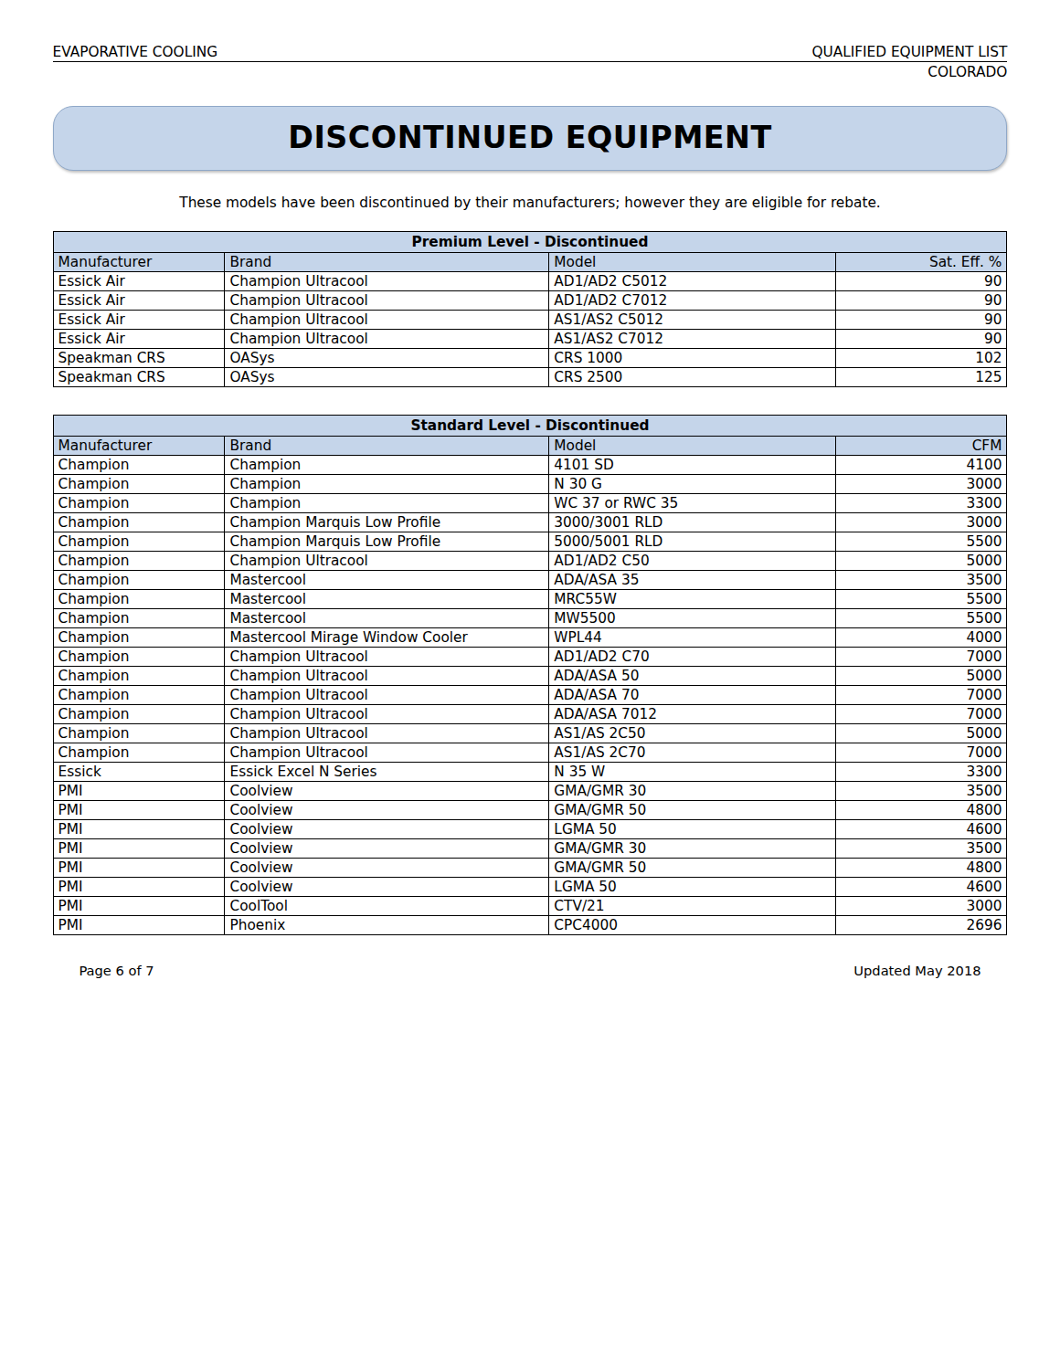EVAPORATIVE COOLING
QUALIFIED EQUIPMENT LIST
COLORADO
DISCONTINUED EQUIPMENT
These models have been discontinued by their manufacturers; however they are eligible for rebate.
Premium Level - Discontinued
| Manufacturer | Brand | Model | Sat. Eff. % |
| --- | --- | --- | --- |
| Essick Air | Champion Ultracool | AD1/AD2 C5012 | 90 |
| Essick Air | Champion Ultracool | AD1/AD2 C7012 | 90 |
| Essick Air | Champion Ultracool | AS1/AS2 C5012 | 90 |
| Essick Air | Champion Ultracool | AS1/AS2 C7012 | 90 |
| Speakman CRS | OASys | CRS 1000 | 102 |
| Speakman CRS | OASys | CRS 2500 | 125 |
Standard Level - Discontinued
| Manufacturer | Brand | Model | CFM |
| --- | --- | --- | --- |
| Champion | Champion | 4101 SD | 4100 |
| Champion | Champion | N 30 G | 3000 |
| Champion | Champion | WC 37 or RWC 35 | 3300 |
| Champion | Champion Marquis Low Profile | 3000/3001 RLD | 3000 |
| Champion | Champion Marquis Low Profile | 5000/5001 RLD | 5500 |
| Champion | Champion Ultracool | AD1/AD2 C50 | 5000 |
| Champion | Mastercool | ADA/ASA 35 | 3500 |
| Champion | Mastercool | MRC55W | 5500 |
| Champion | Mastercool | MW5500 | 5500 |
| Champion | Mastercool Mirage Window Cooler | WPL44 | 4000 |
| Champion | Champion Ultracool | AD1/AD2 C70 | 7000 |
| Champion | Champion Ultracool | ADA/ASA 50 | 5000 |
| Champion | Champion Ultracool | ADA/ASA 70 | 7000 |
| Champion | Champion Ultracool | ADA/ASA 7012 | 7000 |
| Champion | Champion Ultracool | AS1/AS 2C50 | 5000 |
| Champion | Champion Ultracool | AS1/AS 2C70 | 7000 |
| Essick | Essick Excel N Series | N 35 W | 3300 |
| PMI | Coolview | GMA/GMR 30 | 3500 |
| PMI | Coolview | GMA/GMR 50 | 4800 |
| PMI | Coolview | LGMA 50 | 4600 |
| PMI | Coolview | GMA/GMR 30 | 3500 |
| PMI | Coolview | GMA/GMR 50 | 4800 |
| PMI | Coolview | LGMA 50 | 4600 |
| PMI | CoolTool | CTV/21 | 3000 |
| PMI | Phoenix | CPC4000 | 2696 |
Page 6 of 7 Updated May 2018